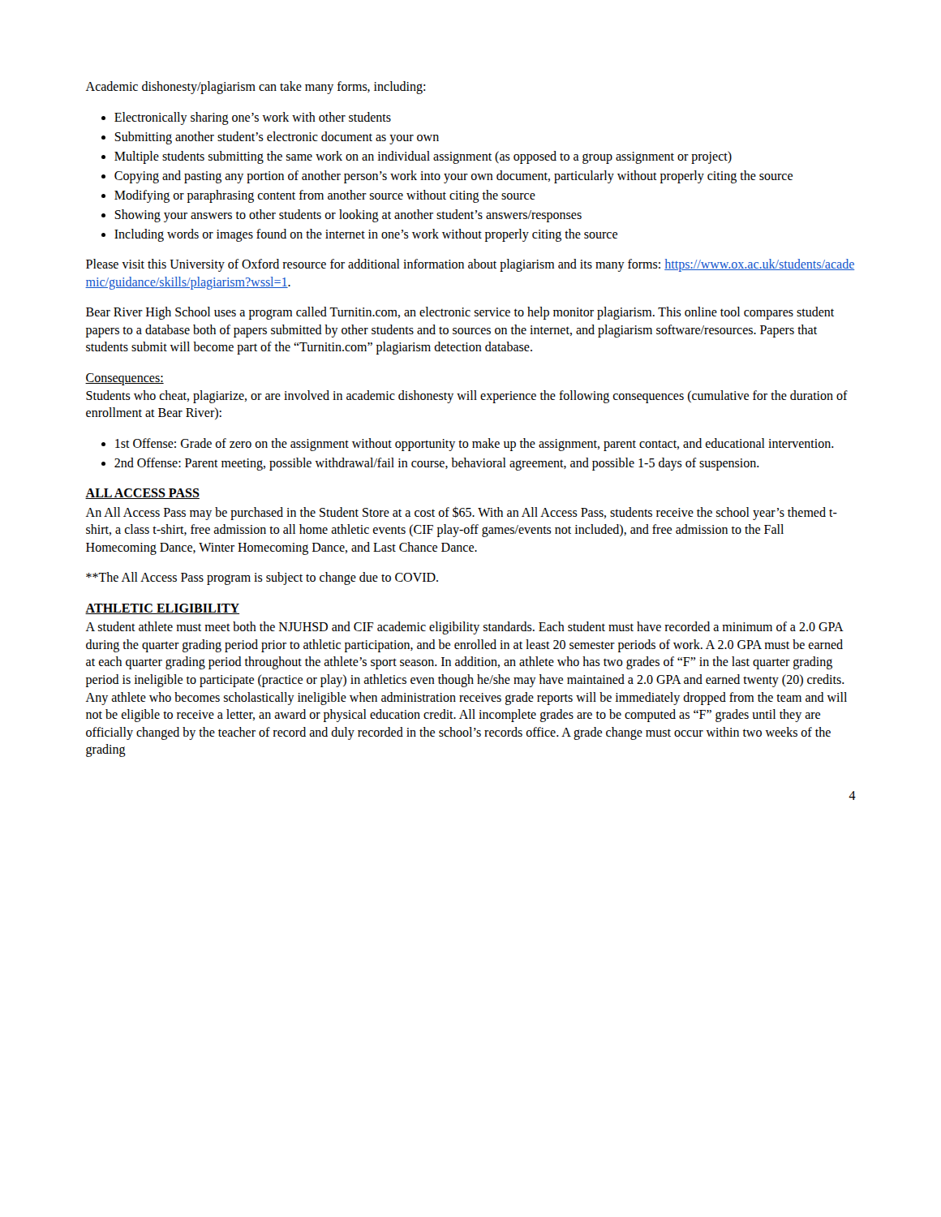Academic dishonesty/plagiarism can take many forms, including:
Electronically sharing one’s work with other students
Submitting another student’s electronic document as your own
Multiple students submitting the same work on an individual assignment (as opposed to a group assignment or project)
Copying and pasting any portion of another person’s work into your own document, particularly without properly citing the source
Modifying or paraphrasing content from another source without citing the source
Showing your answers to other students or looking at another student’s answers/responses
Including words or images found on the internet in one’s work without properly citing the source
Please visit this University of Oxford resource for additional information about plagiarism and its many forms: https://www.ox.ac.uk/students/academic/guidance/skills/plagiarism?wssl=1.
Bear River High School uses a program called Turnitin.com, an electronic service to help monitor plagiarism. This online tool compares student papers to a database both of papers submitted by other students and to sources on the internet, and plagiarism software/resources. Papers that students submit will become part of the “Turnitin.com” plagiarism detection database.
Consequences:
Students who cheat, plagiarize, or are involved in academic dishonesty will experience the following consequences (cumulative for the duration of enrollment at Bear River):
1st Offense: Grade of zero on the assignment without opportunity to make up the assignment, parent contact, and educational intervention.
2nd Offense: Parent meeting, possible withdrawal/fail in course, behavioral agreement, and possible 1-5 days of suspension.
ALL ACCESS PASS
An All Access Pass may be purchased in the Student Store at a cost of $65. With an All Access Pass, students receive the school year’s themed t-shirt, a class t-shirt, free admission to all home athletic events (CIF play-off games/events not included), and free admission to the Fall Homecoming Dance, Winter Homecoming Dance, and Last Chance Dance.
**The All Access Pass program is subject to change due to COVID.
ATHLETIC ELIGIBILITY
A student athlete must meet both the NJUHSD and CIF academic eligibility standards. Each student must have recorded a minimum of a 2.0 GPA during the quarter grading period prior to athletic participation, and be enrolled in at least 20 semester periods of work. A 2.0 GPA must be earned at each quarter grading period throughout the athlete’s sport season. In addition, an athlete who has two grades of “F” in the last quarter grading period is ineligible to participate (practice or play) in athletics even though he/she may have maintained a 2.0 GPA and earned twenty (20) credits. Any athlete who becomes scholastically ineligible when administration receives grade reports will be immediately dropped from the team and will not be eligible to receive a letter, an award or physical education credit. All incomplete grades are to be computed as “F” grades until they are officially changed by the teacher of record and duly recorded in the school’s records office. A grade change must occur within two weeks of the grading
4